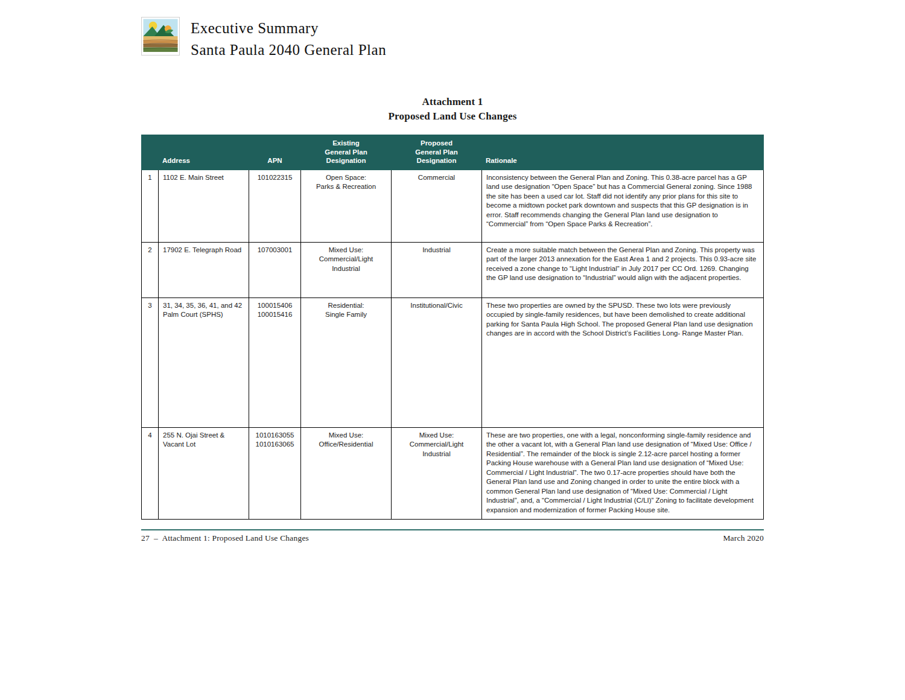Executive Summary
Santa Paula 2040 General Plan
Attachment 1
Proposed Land Use Changes
| | Address | APN | Existing General Plan Designation | Proposed General Plan Designation | Rationale |
| --- | --- | --- | --- | --- | --- |
| 1 | 1102 E. Main Street | 101022315 | Open Space: Parks & Recreation | Commercial | Inconsistency between the General Plan and Zoning. This 0.38-acre parcel has a GP land use designation “Open Space” but has a Commercial General zoning. Since 1988 the site has been a used car lot. Staff did not identify any prior plans for this site to become a midtown pocket park downtown and suspects that this GP designation is in error. Staff recommends changing the General Plan land use designation to “Commercial” from “Open Space Parks & Recreation”. |
| 2 | 17902 E. Telegraph Road | 107003001 | Mixed Use: Commercial/Light Industrial | Industrial | Create a more suitable match between the General Plan and Zoning. This property was part of the larger 2013 annexation for the East Area 1 and 2 projects. This 0.93-acre site received a zone change to “Light Industrial” in July 2017 per CC Ord. 1269. Changing the GP land use designation to “Industrial” would align with the adjacent properties. |
| 3 | 31, 34, 35, 36, 41, and 42 Palm Court (SPHS) | 100015406 100015416 | Residential: Single Family | Institutional/Civic | These two properties are owned by the SPUSD. These two lots were previously occupied by single-family residences, but have been demolished to create additional parking for Santa Paula High School. The proposed General Plan land use designation changes are in accord with the School District’s Facilities Long- Range Master Plan. |
| 4 | 255 N. Ojai Street & Vacant Lot | 1010163055 1010163065 | Mixed Use: Office/Residential | Mixed Use: Commercial/Light Industrial | These are two properties, one with a legal, nonconforming single-family residence and the other a vacant lot, with a General Plan land use designation of “Mixed Use: Office / Residential”. The remainder of the block is single 2.12-acre parcel hosting a former Packing House warehouse with a General Plan land use designation of “Mixed Use: Commercial / Light Industrial”. The two 0.17-acre properties should have both the General Plan land use and Zoning changed in order to unite the entire block with a common General Plan land use designation of “Mixed Use: Commercial / Light Industrial”, and, a “Commercial / Light Industrial (C/LI)” Zoning to facilitate development expansion and modernization of former Packing House site. |
27 – Attachment 1: Proposed Land Use Changes
March 2020